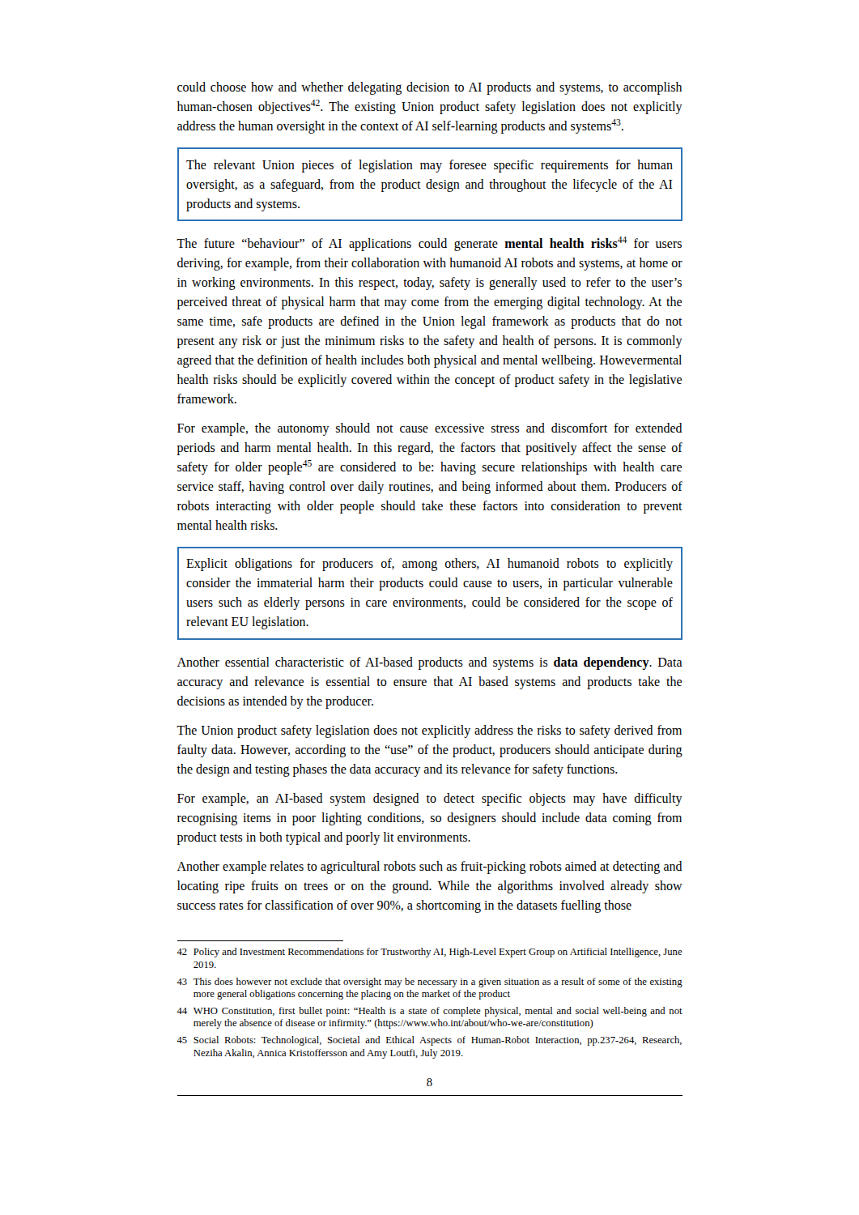could choose how and whether delegating decision to AI products and systems, to accomplish human-chosen objectives42. The existing Union product safety legislation does not explicitly address the human oversight in the context of AI self-learning products and systems43.
The relevant Union pieces of legislation may foresee specific requirements for human oversight, as a safeguard, from the product design and throughout the lifecycle of the AI products and systems.
The future “behaviour” of AI applications could generate mental health risks44 for users deriving, for example, from their collaboration with humanoid AI robots and systems, at home or in working environments. In this respect, today, safety is generally used to refer to the user’s perceived threat of physical harm that may come from the emerging digital technology. At the same time, safe products are defined in the Union legal framework as products that do not present any risk or just the minimum risks to the safety and health of persons. It is commonly agreed that the definition of health includes both physical and mental wellbeing. Howevermental health risks should be explicitly covered within the concept of product safety in the legislative framework.
For example, the autonomy should not cause excessive stress and discomfort for extended periods and harm mental health. In this regard, the factors that positively affect the sense of safety for older people45 are considered to be: having secure relationships with health care service staff, having control over daily routines, and being informed about them. Producers of robots interacting with older people should take these factors into consideration to prevent mental health risks.
Explicit obligations for producers of, among others, AI humanoid robots to explicitly consider the immaterial harm their products could cause to users, in particular vulnerable users such as elderly persons in care environments, could be considered for the scope of relevant EU legislation.
Another essential characteristic of AI-based products and systems is data dependency. Data accuracy and relevance is essential to ensure that AI based systems and products take the decisions as intended by the producer.
The Union product safety legislation does not explicitly address the risks to safety derived from faulty data. However, according to the “use” of the product, producers should anticipate during the design and testing phases the data accuracy and its relevance for safety functions.
For example, an AI-based system designed to detect specific objects may have difficulty recognising items in poor lighting conditions, so designers should include data coming from product tests in both typical and poorly lit environments.
Another example relates to agricultural robots such as fruit-picking robots aimed at detecting and locating ripe fruits on trees or on the ground. While the algorithms involved already show success rates for classification of over 90%, a shortcoming in the datasets fuelling those
42
Policy and Investment Recommendations for Trustworthy AI, High-Level Expert Group on Artificial Intelligence, June 2019.
43
This does however not exclude that oversight may be necessary in a given situation as a result of some of the existing more general obligations concerning the placing on the market of the product
44
WHO Constitution, first bullet point: “Health is a state of complete physical, mental and social well-being and not merely the absence of disease or infirmity.” (https://www.who.int/about/who-we-are/constitution)
45
Social Robots: Technological, Societal and Ethical Aspects of Human-Robot Interaction, pp.237-264, Research, Neziha Akalin, Annica Kristoffersson and Amy Loutfi, July 2019.
8